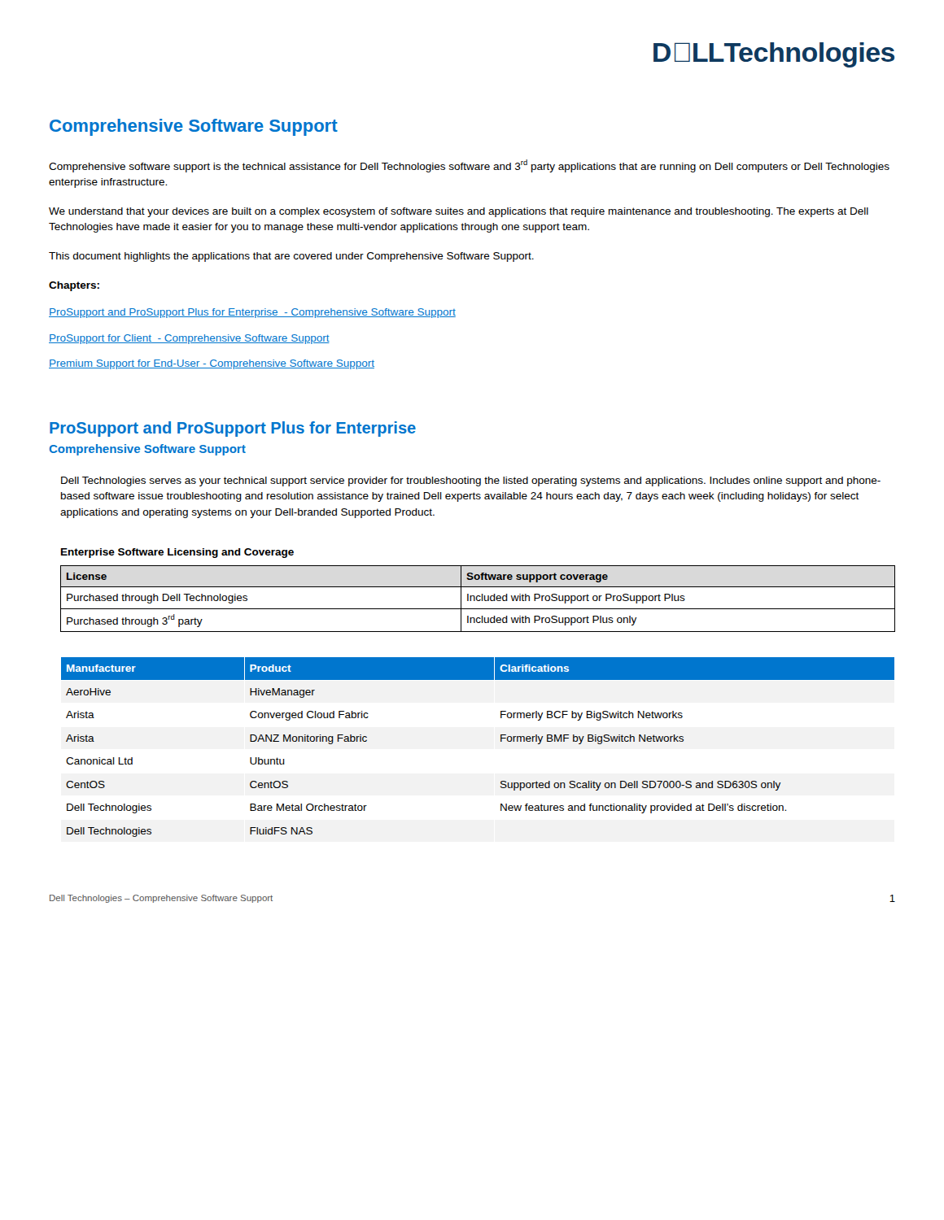D⃠LLTechnologies
Comprehensive Software Support
Comprehensive software support is the technical assistance for Dell Technologies software and 3rd party applications that are running on Dell computers or Dell Technologies enterprise infrastructure.
We understand that your devices are built on a complex ecosystem of software suites and applications that require maintenance and troubleshooting. The experts at Dell Technologies have made it easier for you to manage these multi-vendor applications through one support team.
This document highlights the applications that are covered under Comprehensive Software Support.
Chapters:
ProSupport and ProSupport Plus for Enterprise - Comprehensive Software Support ProSupport for Client - Comprehensive Software Support Premium Support for End-User - Comprehensive Software Support
ProSupport and ProSupport Plus for Enterprise
Comprehensive Software Support
Dell Technologies serves as your technical support service provider for troubleshooting the listed operating systems and applications. Includes online support and phone-based software issue troubleshooting and resolution assistance by trained Dell experts available 24 hours each day, 7 days each week (including holidays) for select applications and operating systems on your Dell-branded Supported Product.
Enterprise Software Licensing and Coverage
| License | Software support coverage |
| --- | --- |
| Purchased through Dell Technologies | Included with ProSupport or ProSupport Plus |
| Purchased through 3 rd party | Included with ProSupport Plus only |
| Manufacturer | Product | Clarifications |
| --- | --- | --- |
| AeroHive | HiveManager | |
| Arista | Converged Cloud Fabric | Formerly BCF by BigSwitch Networks |
| Arista | DANZ Monitoring Fabric | Formerly BMF by BigSwitch Networks |
| Canonical Ltd | Ubuntu | |
| CentOS | CentOS | Supported on Scality on Dell SD7000-S and SD630S only |
| Dell Technologies | Bare Metal Orchestrator | New features and functionality provided at Dell’s discretion. |
| Dell Technologies | FluidFS NAS | |
Dell Technologies – Comprehensive Software Support 1